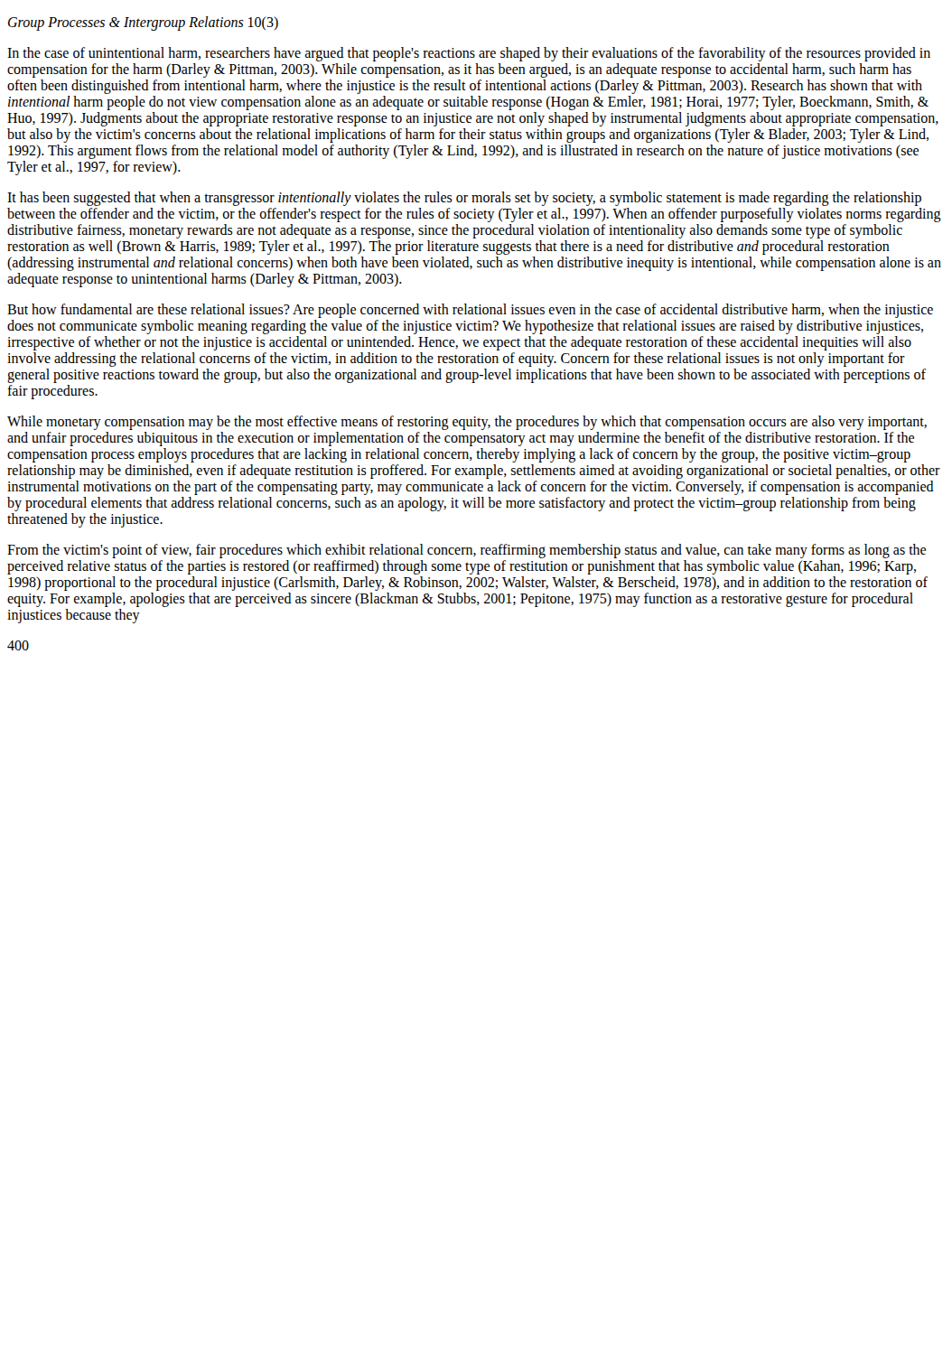Group Processes & Intergroup Relations 10(3)
In the case of unintentional harm, researchers have argued that people's reactions are shaped by their evaluations of the favorability of the resources provided in compensation for the harm (Darley & Pittman, 2003). While compensation, as it has been argued, is an adequate response to accidental harm, such harm has often been distinguished from intentional harm, where the injustice is the result of intentional actions (Darley & Pittman, 2003). Research has shown that with intentional harm people do not view compensation alone as an adequate or suitable response (Hogan & Emler, 1981; Horai, 1977; Tyler, Boeckmann, Smith, & Huo, 1997). Judgments about the appropriate restorative response to an injustice are not only shaped by instrumental judgments about appropriate compensation, but also by the victim's concerns about the relational implications of harm for their status within groups and organizations (Tyler & Blader, 2003; Tyler & Lind, 1992). This argument flows from the relational model of authority (Tyler & Lind, 1992), and is illustrated in research on the nature of justice motivations (see Tyler et al., 1997, for review).
It has been suggested that when a transgressor intentionally violates the rules or morals set by society, a symbolic statement is made regarding the relationship between the offender and the victim, or the offender's respect for the rules of society (Tyler et al., 1997). When an offender purposefully violates norms regarding distributive fairness, monetary rewards are not adequate as a response, since the procedural violation of intentionality also demands some type of symbolic restoration as well (Brown & Harris, 1989; Tyler et al., 1997). The prior literature suggests that there is a need for distributive and procedural restoration (addressing instrumental and relational concerns) when both have been violated, such as when distributive inequity is intentional, while compensation alone is an adequate response to unintentional harms (Darley & Pittman, 2003).
But how fundamental are these relational issues? Are people concerned with relational issues even in the case of accidental distributive harm, when the injustice does not communicate symbolic meaning regarding the value of the injustice victim? We hypothesize that relational issues are raised by distributive injustices, irrespective of whether or not the injustice is accidental or unintended. Hence, we expect that the adequate restoration of these accidental inequities will also involve addressing the relational concerns of the victim, in addition to the restoration of equity. Concern for these relational issues is not only important for general positive reactions toward the group, but also the organizational and group-level implications that have been shown to be associated with perceptions of fair procedures.
While monetary compensation may be the most effective means of restoring equity, the procedures by which that compensation occurs are also very important, and unfair procedures ubiquitous in the execution or implementation of the compensatory act may undermine the benefit of the distributive restoration. If the compensation process employs procedures that are lacking in relational concern, thereby implying a lack of concern by the group, the positive victim–group relationship may be diminished, even if adequate restitution is proffered. For example, settlements aimed at avoiding organizational or societal penalties, or other instrumental motivations on the part of the compensating party, may communicate a lack of concern for the victim. Conversely, if compensation is accompanied by procedural elements that address relational concerns, such as an apology, it will be more satisfactory and protect the victim–group relationship from being threatened by the injustice.
From the victim's point of view, fair procedures which exhibit relational concern, reaffirming membership status and value, can take many forms as long as the perceived relative status of the parties is restored (or reaffirmed) through some type of restitution or punishment that has symbolic value (Kahan, 1996; Karp, 1998) proportional to the procedural injustice (Carlsmith, Darley, & Robinson, 2002; Walster, Walster, & Berscheid, 1978), and in addition to the restoration of equity. For example, apologies that are perceived as sincere (Blackman & Stubbs, 2001; Pepitone, 1975) may function as a restorative gesture for procedural injustices because they
400